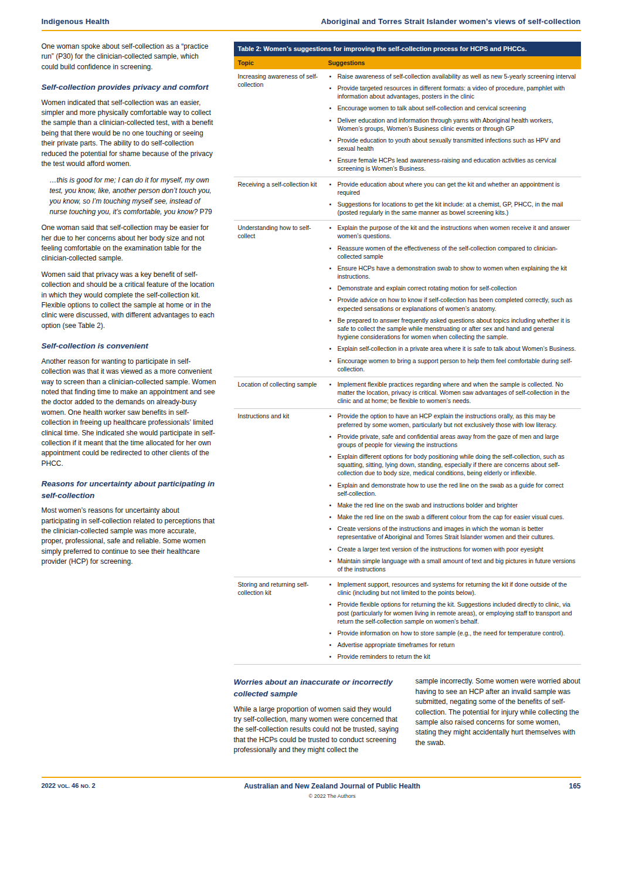Indigenous Health
Aboriginal and Torres Strait Islander women’s views of self-collection
One woman spoke about self-collection as a “practice run” (P30) for the clinician-collected sample, which could build confidence in screening.
Self-collection provides privacy and comfort
Women indicated that self-collection was an easier, simpler and more physically comfortable way to collect the sample than a clinician-collected test, with a benefit being that there would be no one touching or seeing their private parts. The ability to do self-collection reduced the potential for shame because of the privacy the test would afford women.
…this is good for me; I can do it for myself, my own test, you know, like, another person don’t touch you, you know, so I’m touching myself see, instead of nurse touching you, it’s comfortable, you know? P79
One woman said that self-collection may be easier for her due to her concerns about her body size and not feeling comfortable on the examination table for the clinician-collected sample.
Women said that privacy was a key benefit of self-collection and should be a critical feature of the location in which they would complete the self-collection kit. Flexible options to collect the sample at home or in the clinic were discussed, with different advantages to each option (see Table 2).
Self-collection is convenient
Another reason for wanting to participate in self-collection was that it was viewed as a more convenient way to screen than a clinician-collected sample. Women noted that finding time to make an appointment and see the doctor added to the demands on already-busy women. One health worker saw benefits in self-collection in freeing up healthcare professionals’ limited clinical time. She indicated she would participate in self-collection if it meant that the time allocated for her own appointment could be redirected to other clients of the PHCC.
Reasons for uncertainty about participating in self-collection
Most women’s reasons for uncertainty about participating in self-collection related to perceptions that the clinician-collected sample was more accurate, proper, professional, safe and reliable. Some women simply preferred to continue to see their healthcare provider (HCP) for screening.
Table 2: Women’s suggestions for improving the self-collection process for HCPS and PHCCs.
| Topic | Suggestions |
| --- | --- |
| Increasing awareness of self-collection | Raise awareness of self-collection availability as well as new 5-yearly screening interval Provide targeted resources in different formats: a video of procedure, pamphlet with information about advantages, posters in the clinic Encourage women to talk about self-collection and cervical screening Deliver education and information through yarns with Aboriginal health workers, Women’s groups, Women’s Business clinic events or through GP Provide education to youth about sexually transmitted infections such as HPV and sexual health Ensure female HCPs lead awareness-raising and education activities as cervical screening is Women’s Business. |
| Receiving a self-collection kit | Provide education about where you can get the kit and whether an appointment is required Suggestions for locations to get the kit include: at a chemist, GP, PHCC, in the mail (posted regularly in the same manner as bowel screening kits.) |
| Understanding how to self-collect | Explain the purpose of the kit and the instructions when women receive it and answer women’s questions. Reassure women of the effectiveness of the self-collection compared to clinician-collected sample Ensure HCPs have a demonstration swab to show to women when explaining the kit instructions. Demonstrate and explain correct rotating motion for self-collection Provide advice on how to know if self-collection has been completed correctly, such as expected sensations or explanations of women’s anatomy. Be prepared to answer frequently asked questions about topics including whether it is safe to collect the sample while menstruating or after sex and hand and general hygiene considerations for women when collecting the sample. Explain self-collection in a private area where it is safe to talk about Women’s Business. Encourage women to bring a support person to help them feel comfortable during self-collection. |
| Location of collecting sample | Implement flexible practices regarding where and when the sample is collected. No matter the location, privacy is critical. Women saw advantages of self-collection in the clinic and at home; be flexible to women’s needs. |
| Instructions and kit | Provide the option to have an HCP explain the instructions orally, as this may be preferred by some women, particularly but not exclusively those with low literacy. Provide private, safe and confidential areas away from the gaze of men and large groups of people for viewing the instructions Explain different options for body positioning while doing the self-collection, such as squatting, sitting, lying down, standing, especially if there are concerns about self-collection due to body size, medical conditions, being elderly or inflexible. Explain and demonstrate how to use the red line on the swab as a guide for correct self-collection. Make the red line on the swab and instructions bolder and brighter Make the red line on the swab a different colour from the cap for easier visual cues. Create versions of the instructions and images in which the woman is better representative of Aboriginal and Torres Strait Islander women and their cultures. Create a larger text version of the instructions for women with poor eyesight Maintain simple language with a small amount of text and big pictures in future versions of the instructions |
| Storing and returning self-collection kit | Implement support, resources and systems for returning the kit if done outside of the clinic (including but not limited to the points below). Provide flexible options for returning the kit. Suggestions included directly to clinic, via post (particularly for women living in remote areas), or employing staff to transport and return the self-collection sample on women’s behalf. Provide information on how to store sample (e.g., the need for temperature control). Advertise appropriate timeframes for return Provide reminders to return the kit |
Worries about an inaccurate or incorrectly collected sample
While a large proportion of women said they would try self-collection, many women were concerned that the self-collection results could not be trusted, saying that the HCPs could be trusted to conduct screening professionally and they might collect the
sample incorrectly. Some women were worried about having to see an HCP after an invalid sample was submitted, negating some of the benefits of self-collection. The potential for injury while collecting the sample also raised concerns for some women, stating they might accidentally hurt themselves with the swab.
2022 VOL. 46 NO. 2
Australian and New Zealand Journal of Public Health © 2022 The Authors
165